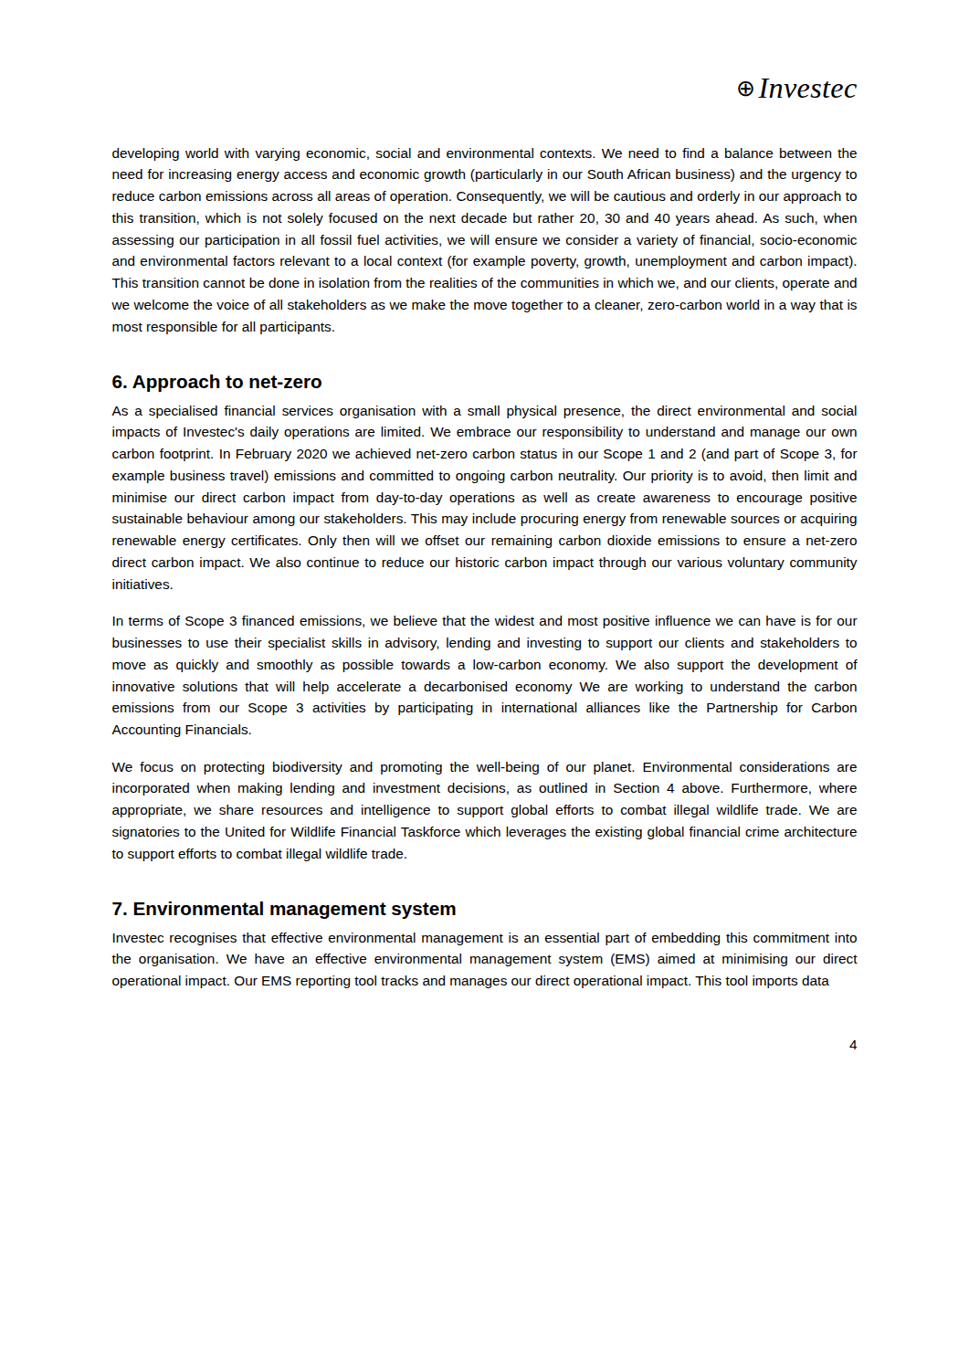⊕Investec
developing world with varying economic, social and environmental contexts. We need to find a balance between the need for increasing energy access and economic growth (particularly in our South African business) and the urgency to reduce carbon emissions across all areas of operation. Consequently, we will be cautious and orderly in our approach to this transition, which is not solely focused on the next decade but rather 20, 30 and 40 years ahead. As such, when assessing our participation in all fossil fuel activities, we will ensure we consider a variety of financial, socio-economic and environmental factors relevant to a local context (for example poverty, growth, unemployment and carbon impact). This transition cannot be done in isolation from the realities of the communities in which we, and our clients, operate and we welcome the voice of all stakeholders as we make the move together to a cleaner, zero-carbon world in a way that is most responsible for all participants.
6. Approach to net-zero
As a specialised financial services organisation with a small physical presence, the direct environmental and social impacts of Investec's daily operations are limited. We embrace our responsibility to understand and manage our own carbon footprint. In February 2020 we achieved net-zero carbon status in our Scope 1 and 2 (and part of Scope 3, for example business travel) emissions and committed to ongoing carbon neutrality. Our priority is to avoid, then limit and minimise our direct carbon impact from day-to-day operations as well as create awareness to encourage positive sustainable behaviour among our stakeholders. This may include procuring energy from renewable sources or acquiring renewable energy certificates. Only then will we offset our remaining carbon dioxide emissions to ensure a net-zero direct carbon impact. We also continue to reduce our historic carbon impact through our various voluntary community initiatives.
In terms of Scope 3 financed emissions, we believe that the widest and most positive influence we can have is for our businesses to use their specialist skills in advisory, lending and investing to support our clients and stakeholders to move as quickly and smoothly as possible towards a low-carbon economy. We also support the development of innovative solutions that will help accelerate a decarbonised economy We are working to understand the carbon emissions from our Scope 3 activities by participating in international alliances like the Partnership for Carbon Accounting Financials.
We focus on protecting biodiversity and promoting the well-being of our planet. Environmental considerations are incorporated when making lending and investment decisions, as outlined in Section 4 above. Furthermore, where appropriate, we share resources and intelligence to support global efforts to combat illegal wildlife trade. We are signatories to the United for Wildlife Financial Taskforce which leverages the existing global financial crime architecture to support efforts to combat illegal wildlife trade.
7. Environmental management system
Investec recognises that effective environmental management is an essential part of embedding this commitment into the organisation. We have an effective environmental management system (EMS) aimed at minimising our direct operational impact. Our EMS reporting tool tracks and manages our direct operational impact. This tool imports data
4